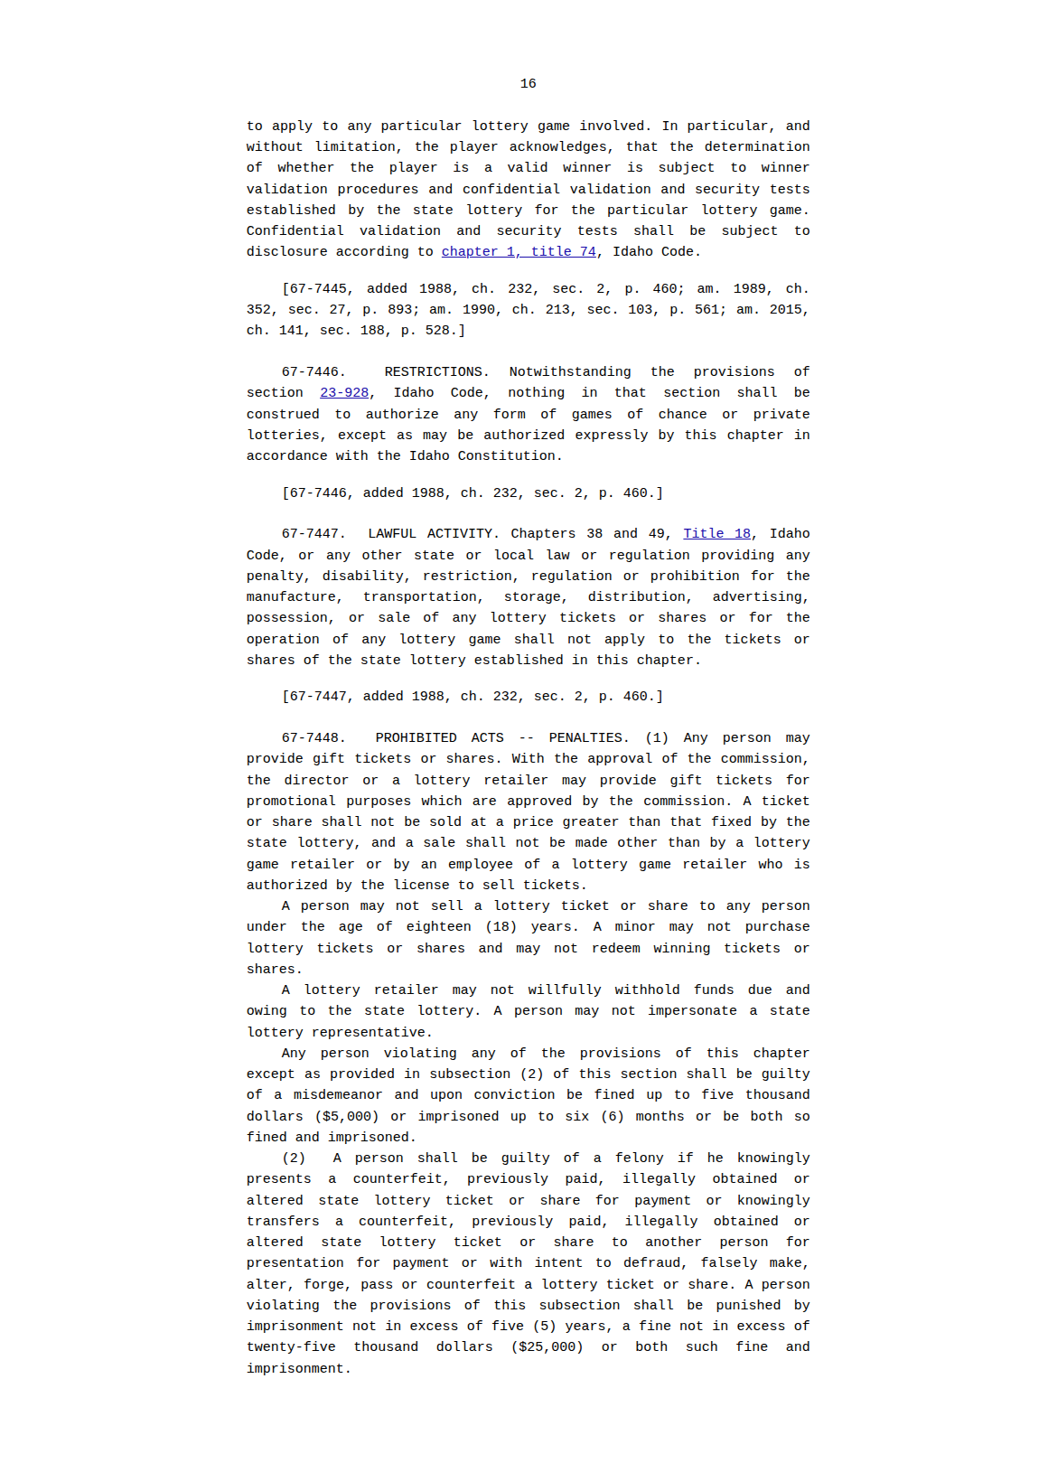16
to apply to any particular lottery game involved. In particular, and without limitation, the player acknowledges, that the determination of whether the player is a valid winner is subject to winner validation procedures and confidential validation and security tests established by the state lottery for the particular lottery game. Confidential validation and security tests shall be subject to disclosure according to chapter 1, title 74, Idaho Code.
[67-7445, added 1988, ch. 232, sec. 2, p. 460; am. 1989, ch. 352, sec. 27, p. 893; am. 1990, ch. 213, sec. 103, p. 561; am. 2015, ch. 141, sec. 188, p. 528.]
67-7446. RESTRICTIONS. Notwithstanding the provisions of section 23-928, Idaho Code, nothing in that section shall be construed to authorize any form of games of chance or private lotteries, except as may be authorized expressly by this chapter in accordance with the Idaho Constitution.
[67-7446, added 1988, ch. 232, sec. 2, p. 460.]
67-7447. LAWFUL ACTIVITY. Chapters 38 and 49, Title 18, Idaho Code, or any other state or local law or regulation providing any penalty, disability, restriction, regulation or prohibition for the manufacture, transportation, storage, distribution, advertising, possession, or sale of any lottery tickets or shares or for the operation of any lottery game shall not apply to the tickets or shares of the state lottery established in this chapter.
[67-7447, added 1988, ch. 232, sec. 2, p. 460.]
67-7448. PROHIBITED ACTS -- PENALTIES. (1) Any person may provide gift tickets or shares. With the approval of the commission, the director or a lottery retailer may provide gift tickets for promotional purposes which are approved by the commission. A ticket or share shall not be sold at a price greater than that fixed by the state lottery, and a sale shall not be made other than by a lottery game retailer or by an employee of a lottery game retailer who is authorized by the license to sell tickets.
A person may not sell a lottery ticket or share to any person under the age of eighteen (18) years. A minor may not purchase lottery tickets or shares and may not redeem winning tickets or shares.
A lottery retailer may not willfully withhold funds due and owing to the state lottery. A person may not impersonate a state lottery representative.
Any person violating any of the provisions of this chapter except as provided in subsection (2) of this section shall be guilty of a misdemeanor and upon conviction be fined up to five thousand dollars ($5,000) or imprisoned up to six (6) months or be both so fined and imprisoned.
(2) A person shall be guilty of a felony if he knowingly presents a counterfeit, previously paid, illegally obtained or altered state lottery ticket or share for payment or knowingly transfers a counterfeit, previously paid, illegally obtained or altered state lottery ticket or share to another person for presentation for payment or with intent to defraud, falsely make, alter, forge, pass or counterfeit a lottery ticket or share. A person violating the provisions of this subsection shall be punished by imprisonment not in excess of five (5) years, a fine not in excess of twenty-five thousand dollars ($25,000) or both such fine and imprisonment.